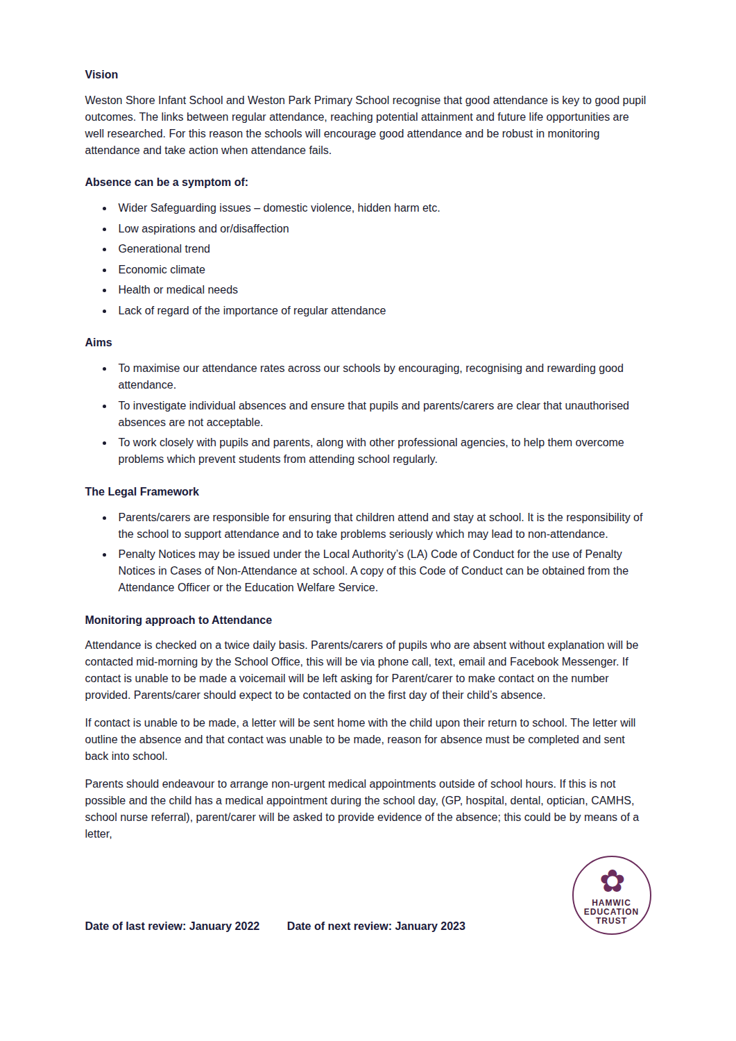Vision
Weston Shore Infant School and Weston Park Primary School recognise that good attendance is key to good pupil outcomes. The links between regular attendance, reaching potential attainment and future life opportunities are well researched. For this reason the schools will encourage good attendance and be robust in monitoring attendance and take action when attendance fails.
Absence can be a symptom of:
Wider Safeguarding issues – domestic violence, hidden harm etc.
Low aspirations and or/disaffection
Generational trend
Economic climate
Health or medical needs
Lack of regard of the importance of regular attendance
Aims
To maximise our attendance rates across our schools by encouraging, recognising and rewarding good attendance.
To investigate individual absences and ensure that pupils and parents/carers are clear that unauthorised absences are not acceptable.
To work closely with pupils and parents, along with other professional agencies, to help them overcome problems which prevent students from attending school regularly.
The Legal Framework
Parents/carers are responsible for ensuring that children attend and stay at school. It is the responsibility of the school to support attendance and to take problems seriously which may lead to non-attendance.
Penalty Notices may be issued under the Local Authority’s (LA) Code of Conduct for the use of Penalty Notices in Cases of Non-Attendance at school. A copy of this Code of Conduct can be obtained from the Attendance Officer or the Education Welfare Service.
Monitoring approach to Attendance
Attendance is checked on a twice daily basis. Parents/carers of pupils who are absent without explanation will be contacted mid-morning by the School Office, this will be via phone call, text, email and Facebook Messenger. If contact is unable to be made a voicemail will be left asking for Parent/carer to make contact on the number provided. Parents/carer should expect to be contacted on the first day of their child’s absence.
If contact is unable to be made, a letter will be sent home with the child upon their return to school. The letter will outline the absence and that contact was unable to be made, reason for absence must be completed and sent back into school.
Parents should endeavour to arrange non-urgent medical appointments outside of school hours. If this is not possible and the child has a medical appointment during the school day, (GP, hospital, dental, optician, CAMHS, school nurse referral), parent/carer will be asked to provide evidence of the absence; this could be by means of a letter,
Date of last review: January 2022 Date of next review: January 2023
✿
HAMWIC
EDUCATION
TRUST